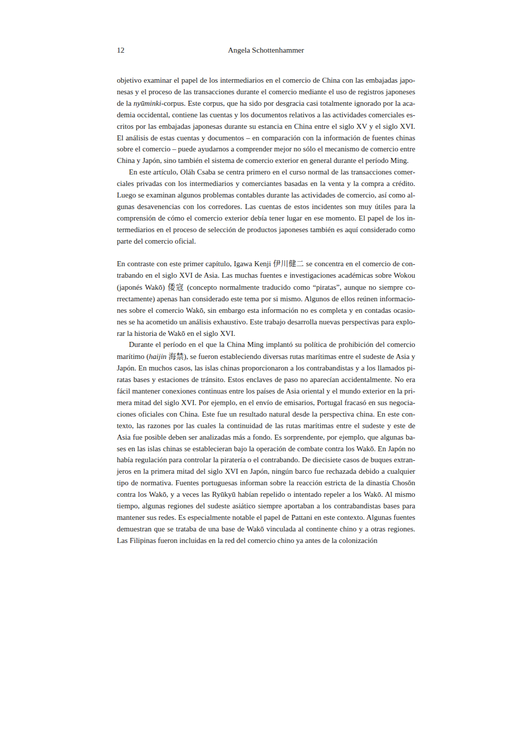12
Angela Schottenhammer
objetivo examinar el papel de los intermediarios en el comercio de China con las embajadas japonesas y el proceso de las transacciones durante el comercio mediante el uso de registros japoneses de la nyūminki-corpus. Este corpus, que ha sido por desgracia casi totalmente ignorado por la academia occidental, contiene las cuentas y los documentos relativos a las actividades comerciales escritos por las embajadas japonesas durante su estancia en China entre el siglo XV y el siglo XVI. El análisis de estas cuentas y documentos – en comparación con la información de fuentes chinas sobre el comercio – puede ayudarnos a comprender mejor no sólo el mecanismo de comercio entre China y Japón, sino también el sistema de comercio exterior en general durante el período Ming.
En este artículo, Oláh Csaba se centra primero en el curso normal de las transacciones comerciales privadas con los intermediarios y comerciantes basadas en la venta y la compra a crédito. Luego se examinan algunos problemas contables durante las actividades de comercio, así como algunas desavenencias con los corredores. Las cuentas de estos incidentes son muy útiles para la comprensión de cómo el comercio exterior debía tener lugar en ese momento. El papel de los intermediarios en el proceso de selección de productos japoneses también es aquí considerado como parte del comercio oficial.
En contraste con este primer capítulo, Igawa Kenji 伊川健二 se concentra en el comercio de contrabando en el siglo XVI de Asia. Las muchas fuentes e investigaciones académicas sobre Wokou (japonés Wakō) 倭寇 (concepto normalmente traducido como “piratas”, aunque no siempre correctamente) apenas han considerado este tema por si mismo. Algunos de ellos reúnen informaciones sobre el comercio Wakō, sin embargo esta información no es completa y en contadas ocasiones se ha acometido un análisis exhaustivo. Este trabajo desarrolla nuevas perspectivas para explorar la historia de Wakō en el siglo XVI.
Durante el período en el que la China Ming implantó su política de prohibición del comercio marítimo (haijin 海禁), se fueron estableciendo diversas rutas marítimas entre el sudeste de Asia y Japón. En muchos casos, las islas chinas proporcionaron a los contrabandistas y a los llamados piratas bases y estaciones de tránsito. Estos enclaves de paso no aparecían accidentalmente. No era fácil mantener conexiones continuas entre los países de Asia oriental y el mundo exterior en la primera mitad del siglo XVI. Por ejemplo, en el envío de emisarios, Portugal fracasó en sus negociaciones oficiales con China. Este fue un resultado natural desde la perspectiva china. En este contexto, las razones por las cuales la continuidad de las rutas marítimas entre el sudeste y este de Asia fue posible deben ser analizadas más a fondo. Es sorprendente, por ejemplo, que algunas bases en las islas chinas se establecieran bajo la operación de combate contra los Wakō. En Japón no había regulación para controlar la piratería o el contrabando. De diecisiete casos de buques extranjeros en la primera mitad del siglo XVI en Japón, ningún barco fue rechazada debido a cualquier tipo de normativa. Fuentes portuguesas informan sobre la reacción estricta de la dinastía Chosŏn contra los Wakō, y a veces las Ryūkyū habían repelido o intentado repeler a los Wakō. Al mismo tiempo, algunas regiones del sudeste asiático siempre aportaban a los contrabandistas bases para mantener sus redes. Es especialmente notable el papel de Pattani en este contexto. Algunas fuentes demuestran que se trataba de una base de Wakō vinculada al continente chino y a otras regiones. Las Filipinas fueron incluidas en la red del comercio chino ya antes de la colonización